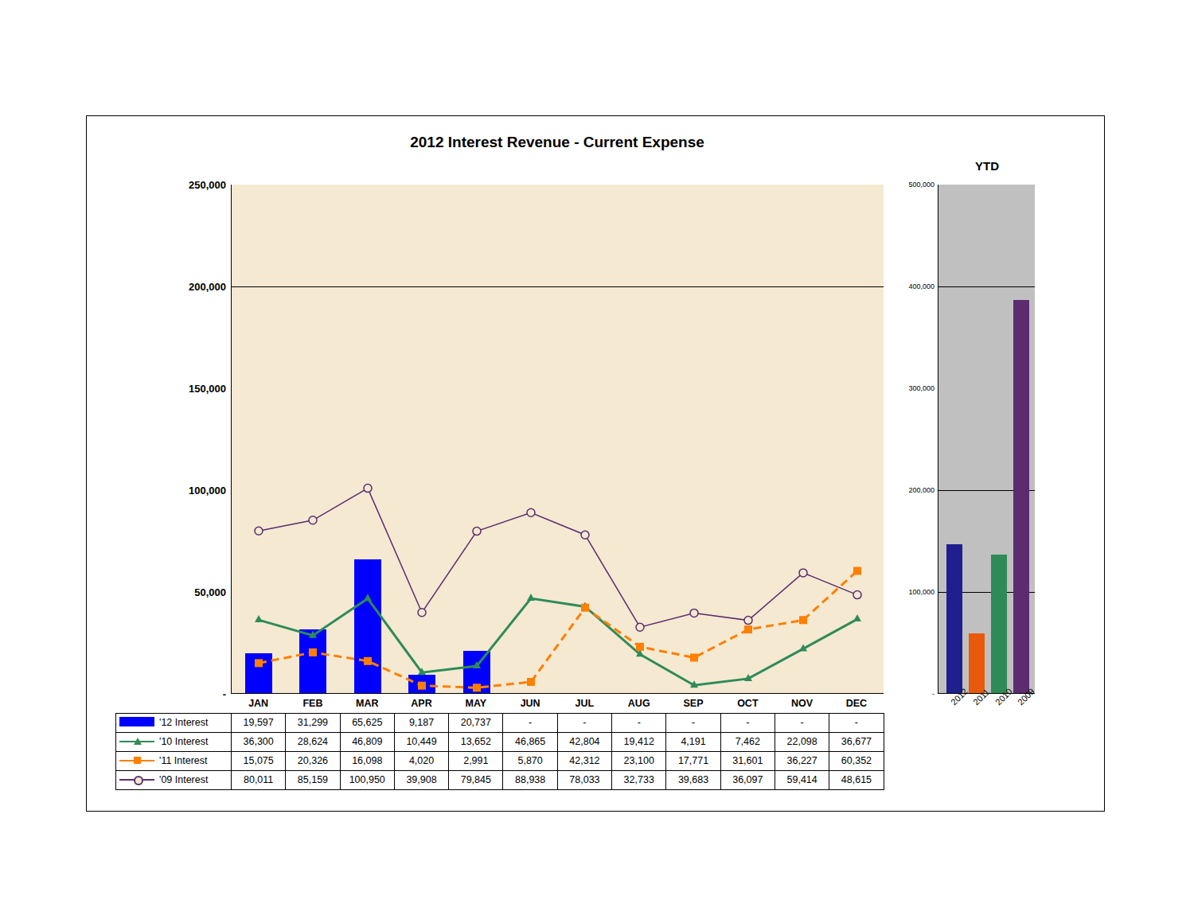2012 Interest Revenue - Current Expense
YTD
250,000
200,000
150,000
100,000
50,000
-
scale: 640px = 250,000 => px per unit = 0.00256
| | JAN | FEB | MAR | APR | MAY | JUN | JUL | AUG | SEP | OCT | NOV | DEC |
| '12 Interest | 19,597 | 31,299 | 65,625 | 9,187 | 20,737 | - | - | - | - | - | - | - |
| '10 Interest | 36,300 | 28,624 | 46,809 | 10,449 | 13,652 | 46,865 | 42,804 | 19,412 | 4,191 | 7,462 | 22,098 | 36,677 |
| '11 Interest | 15,075 | 20,326 | 16,098 | 4,020 | 2,991 | 5,870 | 42,312 | 23,100 | 17,771 | 31,601 | 36,227 | 60,352 |
| '09 Interest | 80,011 | 85,159 | 100,950 | 39,908 | 79,845 | 88,938 | 78,033 | 32,733 | 39,683 | 36,097 | 59,414 | 48,615 |
500,000
400,000
300,000
200,000
100,000
-
2012
2011
2010
2009